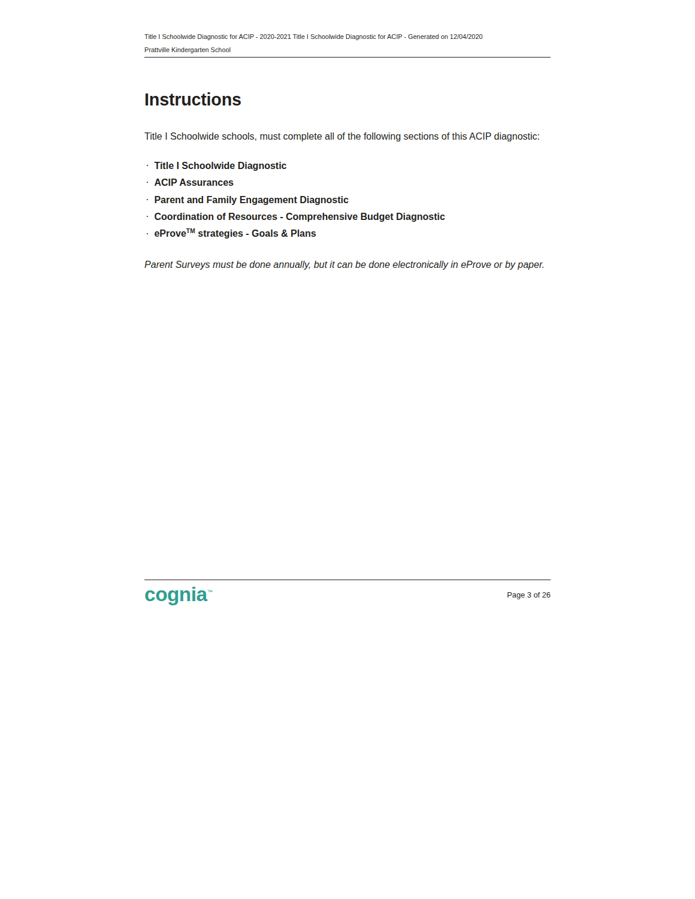Title I Schoolwide Diagnostic for ACIP - 2020-2021 Title I Schoolwide Diagnostic for ACIP - Generated on 12/04/2020
Prattville Kindergarten School
Instructions
Title I Schoolwide schools, must complete all of the following sections of this ACIP diagnostic:
Title I Schoolwide Diagnostic
ACIP Assurances
Parent and Family Engagement Diagnostic
Coordination of Resources - Comprehensive Budget Diagnostic
eProveTM strategies - Goals & Plans
Parent Surveys must be done annually, but it can be done electronically in eProve or by paper.
cognia™
Page 3 of 26